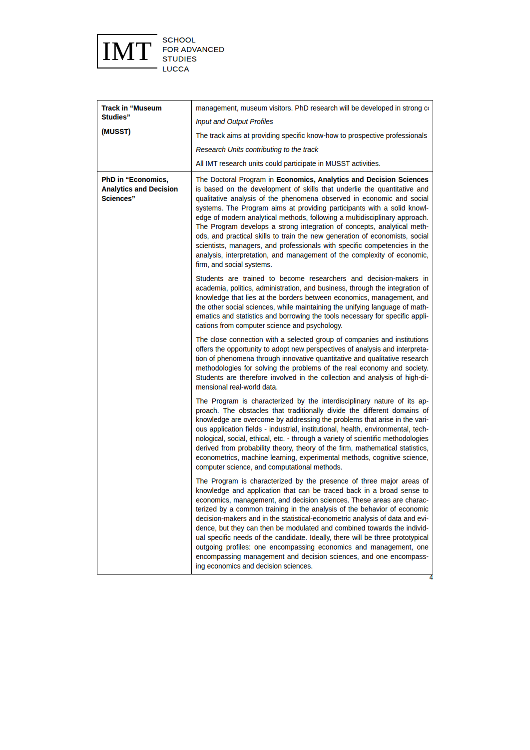IMT
School for Advanced Studies Lucca
| Track in “Museum Studies” (MUSST) | management, museum visitors. PhD research will be developed in strong connection with the members of the above-mentioned partnership. Input and Output Profiles The track aims at providing specific know-how to prospective professionals operating in the fields of museums, providing deep knowledge of curatorship. Prospective students should preferably have an undergraduate background in the Social Sciences and Humanities (i.e., Archaeology and Art History), but it is open to other types of background (management of cultural heritage). Research Units contributing to the track All IMT research units could participate in MUSST activities. |
| PhD in “Economics, Analytics and Decision Sciences” | The Doctoral Program in Economics, Analytics and Decision Sciences is based on the development of skills that underlie the quantitative and qualitative analysis of the phenomena observed in economic and social systems. The Program aims at providing participants with a solid knowledge of modern analytical methods, following a multidisciplinary approach. The Program develops a strong integration of concepts, analytical methods, and practical skills to train the new generation of economists, social scientists, managers, and professionals with specific competencies in the analysis, interpretation, and management of the complexity of economic, firm, and social systems. Students are trained to become researchers and decision-makers in academia, politics, administration, and business, through the integration of knowledge that lies at the borders between economics, management, and the other social sciences, while maintaining the unifying language of mathematics and statistics and borrowing the tools necessary for specific applications from computer science and psychology. The close connection with a selected group of companies and institutions offers the opportunity to adopt new perspectives of analysis and interpretation of phenomena through innovative quantitative and qualitative research methodologies for solving the problems of the real economy and society. Students are therefore involved in the collection and analysis of high-dimensional real-world data. The Program is characterized by the interdisciplinary nature of its approach. The obstacles that traditionally divide the different domains of knowledge are overcome by addressing the problems that arise in the various application fields - industrial, institutional, health, environmental, technological, social, ethical, etc. - through a variety of scientific methodologies derived from probability theory, theory of the firm, mathematical statistics, econometrics, machine learning, experimental methods, cognitive science, computer science, and computational methods. The Program is characterized by the presence of three major areas of knowledge and application that can be traced back in a broad sense to economics, management, and decision sciences. These areas are characterized by a common training in the analysis of the behavior of economic decision-makers and in the statistical-econometric analysis of data and evidence, but they can then be modulated and combined towards the individual specific needs of the candidate. Ideally, there will be three prototypical outgoing profiles: one encompassing economics and management, one encompassing management and decision sciences, and one encompassing economics and decision sciences. |
4